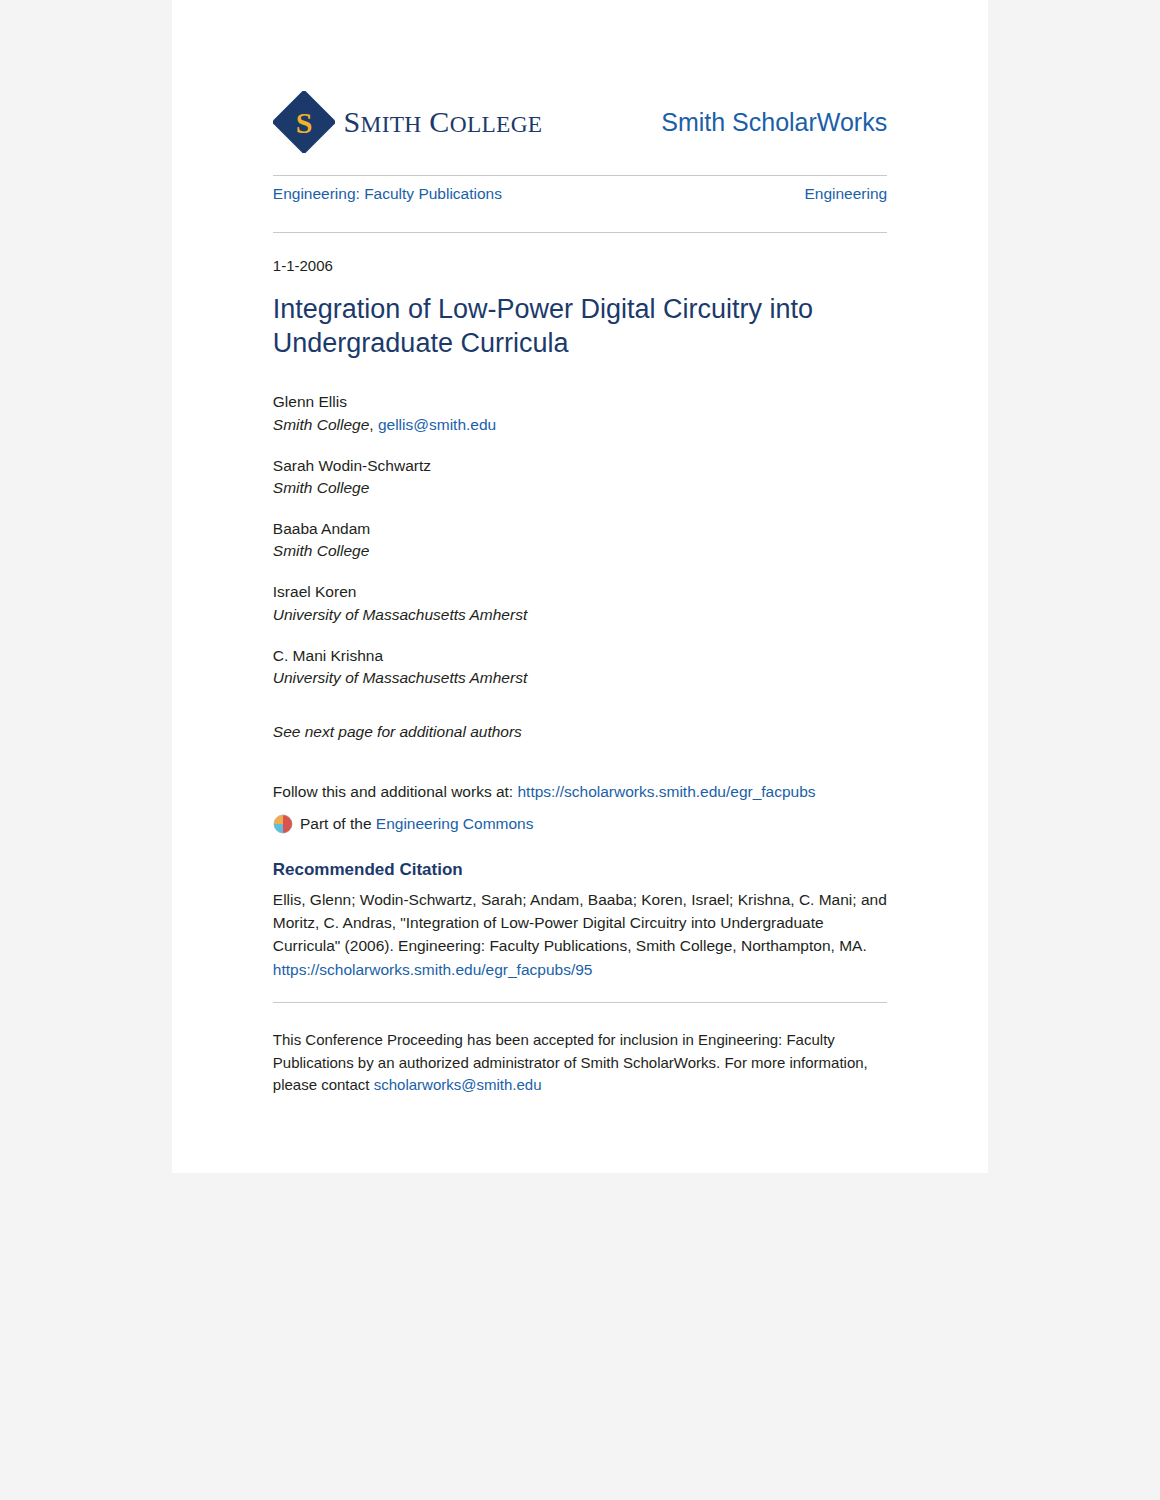S SMITH COLLEGE
Smith ScholarWorks
Engineering: Faculty Publications Engineering
1-1-2006
Integration of Low-Power Digital Circuitry into Undergraduate Curricula
Glenn Ellis Smith College, gellis@smith.edu
Sarah Wodin-Schwartz Smith College
Baaba Andam Smith College
Israel Koren University of Massachusetts Amherst
C. Mani Krishna University of Massachusetts Amherst
See next page for additional authors
Follow this and additional works at: https://scholarworks.smith.edu/egr_facpubs
Part of the Engineering Commons
Recommended Citation
Ellis, Glenn; Wodin-Schwartz, Sarah; Andam, Baaba; Koren, Israel; Krishna, C. Mani; and Moritz, C. Andras, "Integration of Low-Power Digital Circuitry into Undergraduate Curricula" (2006). Engineering: Faculty Publications, Smith College, Northampton, MA.
https://scholarworks.smith.edu/egr_facpubs/95
This Conference Proceeding has been accepted for inclusion in Engineering: Faculty Publications by an authorized administrator of Smith ScholarWorks. For more information, please contact scholarworks@smith.edu